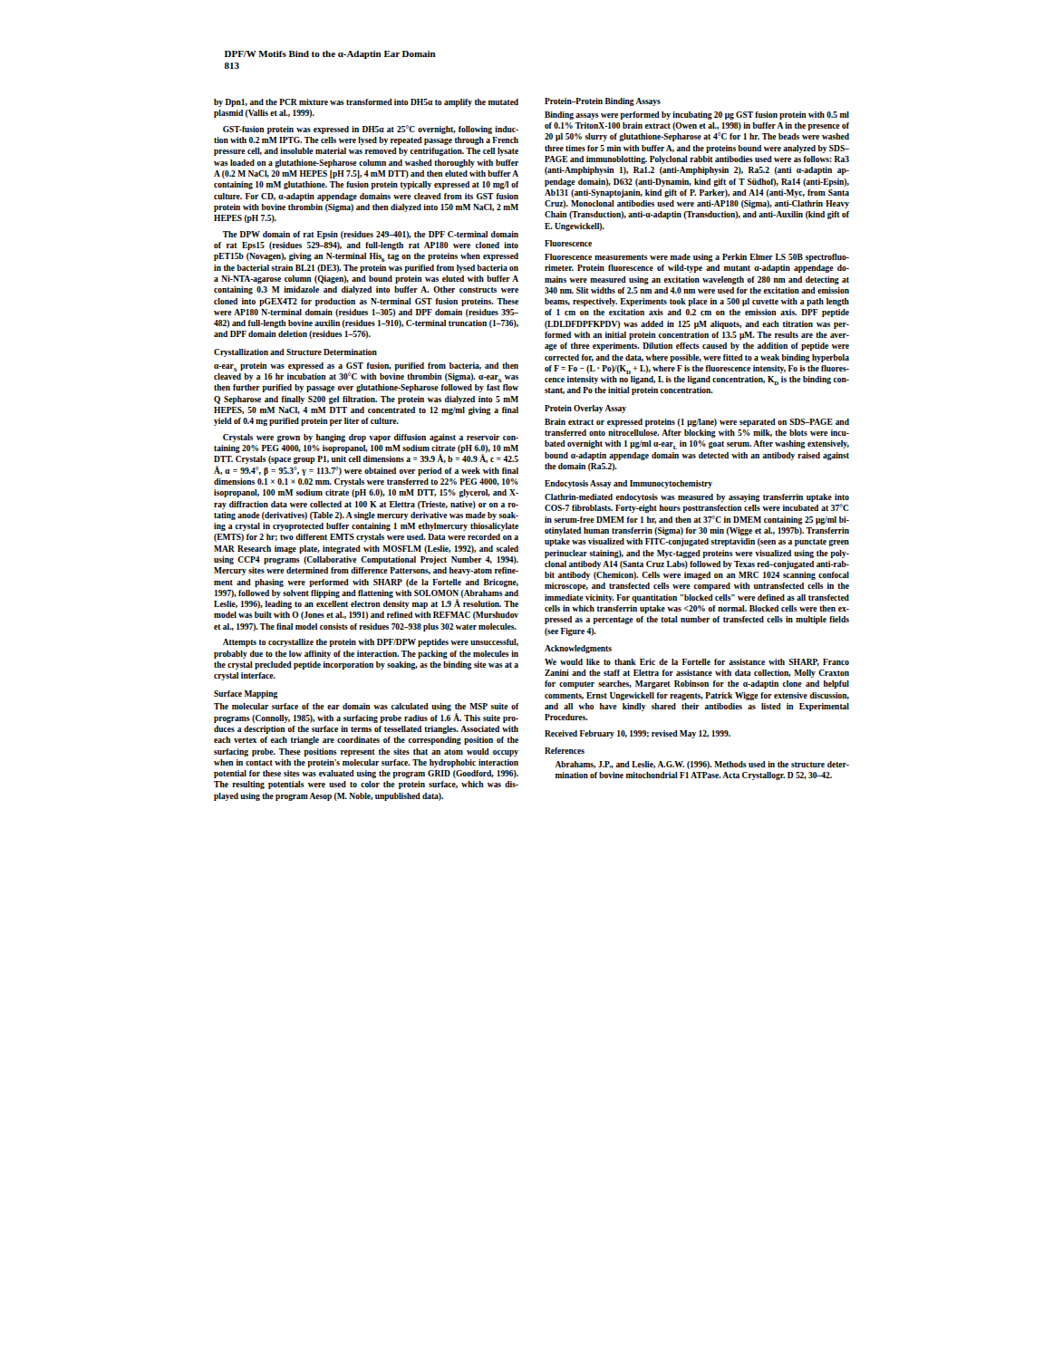DPF/W Motifs Bind to the α-Adaptin Ear Domain 813
by Dpn1, and the PCR mixture was transformed into DH5α to amplify the mutated plasmid (Vallis et al., 1999).
GST-fusion protein was expressed in DH5α at 25°C overnight, following induction with 0.2 mM IPTG. The cells were lysed by repeated passage through a French pressure cell, and insoluble material was removed by centrifugation. The cell lysate was loaded on a glutathione-Sepharose column and washed thoroughly with buffer A (0.2 M NaCl, 20 mM HEPES [pH 7.5], 4 mM DTT) and then eluted with buffer A containing 10 mM glutathione. The fusion protein typically expressed at 10 mg/l of culture. For CD, α-adaptin appendage domains were cleaved from its GST fusion protein with bovine thrombin (Sigma) and then dialyzed into 150 mM NaCl, 2 mM HEPES (pH 7.5).
The DPW domain of rat Epsin (residues 249–401), the DPF C-terminal domain of rat Eps15 (residues 529–894), and full-length rat AP180 were cloned into pET15b (Novagen), giving an N-terminal His6 tag on the proteins when expressed in the bacterial strain BL21 (DE3). The protein was purified from lysed bacteria on a Ni-NTA-agarose column (Qiagen), and bound protein was eluted with buffer A containing 0.3 M imidazole and dialyzed into buffer A. Other constructs were cloned into pGEX4T2 for production as N-terminal GST fusion proteins. These were AP180 N-terminal domain (residues 1–305) and DPF domain (residues 395–482) and full-length bovine auxilin (residues 1–910), C-terminal truncation (1–736), and DPF domain deletion (residues 1–576).
Crystallization and Structure Determination
α-earS protein was expressed as a GST fusion, purified from bacteria, and then cleaved by a 16 hr incubation at 30°C with bovine thrombin (Sigma). α-earS was then further purified by passage over glutathione-Sepharose followed by fast flow Q Sepharose and finally S200 gel filtration. The protein was dialyzed into 5 mM HEPES, 50 mM NaCl, 4 mM DTT and concentrated to 12 mg/ml giving a final yield of 0.4 mg purified protein per liter of culture.
Crystals were grown by hanging drop vapor diffusion against a reservoir containing 20% PEG 4000, 10% isopropanol, 100 mM sodium citrate (pH 6.0), 10 mM DTT. Crystals (space group P1, unit cell dimensions a = 39.9 Å, b = 40.9 Å, c = 42.5 Å, α = 99.4°, β = 95.3°, γ = 113.7°) were obtained over period of a week with final dimensions 0.1 × 0.1 × 0.02 mm. Crystals were transferred to 22% PEG 4000, 10% isopropanol, 100 mM sodium citrate (pH 6.0), 10 mM DTT, 15% glycerol, and X-ray diffraction data were collected at 100 K at Elettra (Trieste, native) or on a rotating anode (derivatives) (Table 2). A single mercury derivative was made by soaking a crystal in cryoprotected buffer containing 1 mM ethylmercury thiosalicylate (EMTS) for 2 hr; two different EMTS crystals were used. Data were recorded on a MAR Research image plate, integrated with MOSFLM (Leslie, 1992), and scaled using CCP4 programs (Collaborative Computational Project Number 4, 1994). Mercury sites were determined from difference Pattersons, and heavy-atom refinement and phasing were performed with SHARP (de la Fortelle and Bricogne, 1997), followed by solvent flipping and flattening with SOLOMON (Abrahams and Leslie, 1996), leading to an excellent electron density map at 1.9 Å resolution. The model was built with O (Jones et al., 1991) and refined with REFMAC (Murshudov et al., 1997). The final model consists of residues 702–938 plus 302 water molecules.
Attempts to cocrystallize the protein with DPF/DPW peptides were unsuccessful, probably due to the low affinity of the interaction. The packing of the molecules in the crystal precluded peptide incorporation by soaking, as the binding site was at a crystal interface.
Surface Mapping
The molecular surface of the ear domain was calculated using the MSP suite of programs (Connolly, 1985), with a surfacing probe radius of 1.6 Å. This suite produces a description of the surface in terms of tessellated triangles. Associated with each vertex of each triangle are coordinates of the corresponding position of the surfacing probe. These positions represent the sites that an atom would occupy when in contact with the protein's molecular surface. The hydrophobic interaction potential for these sites was evaluated using the program GRID (Goodford, 1996). The resulting potentials were used to color the protein surface, which was displayed using the program Aesop (M. Noble, unpublished data).
Protein–Protein Binding Assays
Binding assays were performed by incubating 20 μg GST fusion protein with 0.5 ml of 0.1% TritonX-100 brain extract (Owen et al., 1998) in buffer A in the presence of 20 μl 50% slurry of glutathione-Sepharose at 4°C for 1 hr. The beads were washed three times for 5 min with buffer A, and the proteins bound were analyzed by SDS–PAGE and immunoblotting. Polyclonal rabbit antibodies used were as follows: Ra3 (anti-Amphiphysin 1), Ra1.2 (anti-Amphiphysin 2), Ra5.2 (anti α-adaptin appendage domain), D632 (anti-Dynamin, kind gift of T Südhof), Ra14 (anti-Epsin), Ab131 (anti-Synaptojanin, kind gift of P. Parker), and A14 (anti-Myc, from Santa Cruz). Monoclonal antibodies used were anti-AP180 (Sigma), anti-Clathrin Heavy Chain (Transduction), anti-α-adaptin (Transduction), and anti-Auxilin (kind gift of E. Ungewickell).
Fluorescence
Fluorescence measurements were made using a Perkin Elmer LS 50B spectrofluorimeter. Protein fluorescence of wild-type and mutant α-adaptin appendage domains were measured using an excitation wavelength of 280 nm and detecting at 340 nm. Slit widths of 2.5 nm and 4.0 nm were used for the excitation and emission beams, respectively. Experiments took place in a 500 μl cuvette with a path length of 1 cm on the excitation axis and 0.2 cm on the emission axis. DPF peptide (LDLDFDPFKPDV) was added in 125 μM aliquots, and each titration was performed with an initial protein concentration of 13.5 μM. The results are the average of three experiments. Dilution effects caused by the addition of peptide were corrected for, and the data, where possible, were fitted to a weak binding hyperbola of F = Fo − (L · Po)/(KD + L), where F is the fluorescence intensity, Fo is the fluorescence intensity with no ligand, L is the ligand concentration, KD is the binding constant, and Po the initial protein concentration.
Protein Overlay Assay
Brain extract or expressed proteins (1 μg/lane) were separated on SDS–PAGE and transferred onto nitrocellulose. After blocking with 5% milk, the blots were incubated overnight with 1 μg/ml α-earL in 10% goat serum. After washing extensively, bound α-adaptin appendage domain was detected with an antibody raised against the domain (Ra5.2).
Endocytosis Assay and Immunocytochemistry
Clathrin-mediated endocytosis was measured by assaying transferrin uptake into COS-7 fibroblasts. Forty-eight hours posttransfection cells were incubated at 37°C in serum-free DMEM for 1 hr, and then at 37°C in DMEM containing 25 μg/ml biotinylated human transferrin (Sigma) for 30 min (Wigge et al., 1997b). Transferrin uptake was visualized with FITC-conjugated streptavidin (seen as a punctate green perinuclear staining), and the Myc-tagged proteins were visualized using the polyclonal antibody A14 (Santa Cruz Labs) followed by Texas red–conjugated anti-rabbit antibody (Chemicon). Cells were imaged on an MRC 1024 scanning confocal microscope, and transfected cells were compared with untransfected cells in the immediate vicinity. For quantitation "blocked cells" were defined as all transfected cells in which transferrin uptake was <20% of normal. Blocked cells were then expressed as a percentage of the total number of transfected cells in multiple fields (see Figure 4).
Acknowledgments
We would like to thank Eric de la Fortelle for assistance with SHARP, Franco Zanini and the staff at Elettra for assistance with data collection, Molly Craxton for computer searches, Margaret Robinson for the α-adaptin clone and helpful comments, Ernst Ungewickell for reagents, Patrick Wigge for extensive discussion, and all who have kindly shared their antibodies as listed in Experimental Procedures.
Received February 10, 1999; revised May 12, 1999.
References
Abrahams, J.P., and Leslie, A.G.W. (1996). Methods used in the structure determination of bovine mitochondrial F1 ATPase. Acta Crystallogr. D 52, 30–42.